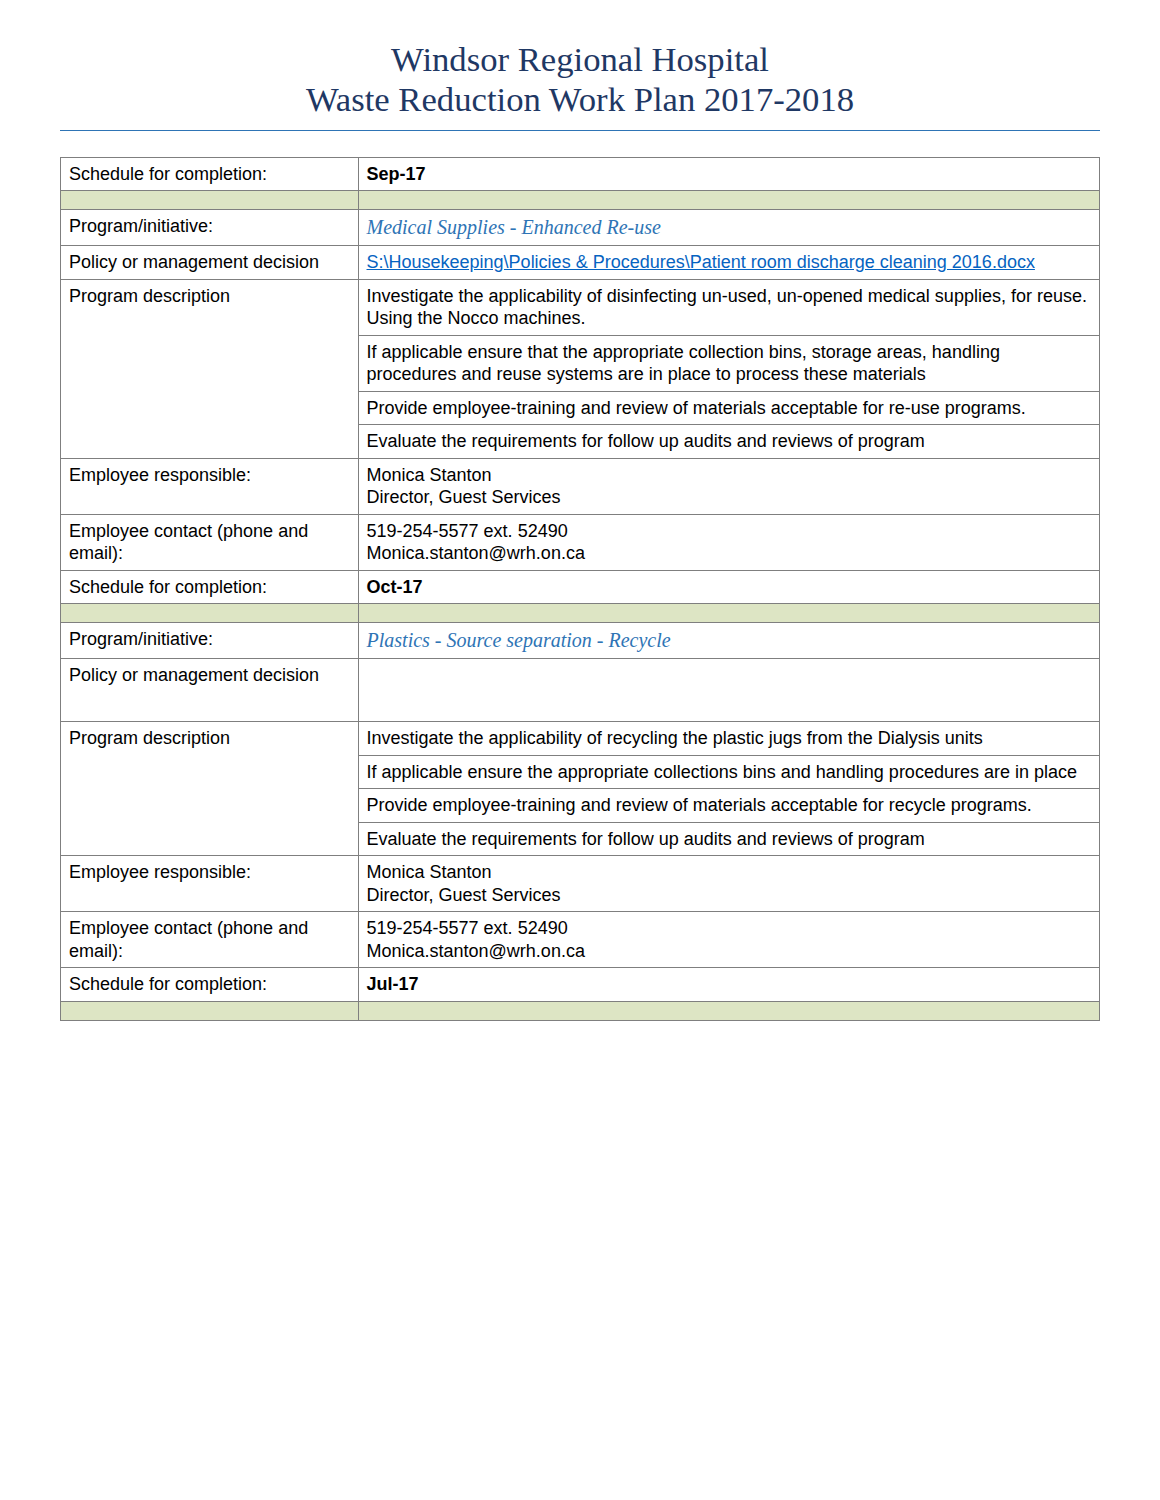Windsor Regional Hospital
Waste Reduction Work Plan 2017-2018
| Schedule for completion: | Sep-17 |
| Program/initiative: | Medical Supplies - Enhanced Re-use |
| Policy or management decision | S:\Housekeeping\Policies & Procedures\Patient room discharge cleaning 2016.docx |
| Program description | Investigate the applicability of disinfecting un-used, un-opened medical supplies, for reuse. Using the Nocco machines. |
| If applicable ensure that the appropriate collection bins, storage areas, handling procedures and reuse systems are in place to process these materials |
| Provide employee-training and review of materials acceptable for re-use programs. |
| Evaluate the requirements for follow up audits and reviews of program |
| Employee responsible: | Monica Stanton Director, Guest Services |
| Employee contact (phone and email): | 519-254-5577 ext. 52490 Monica.stanton@wrh.on.ca |
| Schedule for completion: | Oct-17 |
| Program/initiative: | Plastics - Source separation - Recycle |
| Policy or management decision | |
| Program description | Investigate the applicability of recycling the plastic jugs from the Dialysis units |
| If applicable ensure the appropriate collections bins and handling procedures are in place |
| Provide employee-training and review of materials acceptable for recycle programs. |
| Evaluate the requirements for follow up audits and reviews of program |
| Employee responsible: | Monica Stanton Director, Guest Services |
| Employee contact (phone and email): | 519-254-5577 ext. 52490 Monica.stanton@wrh.on.ca |
| Schedule for completion: | Jul-17 |